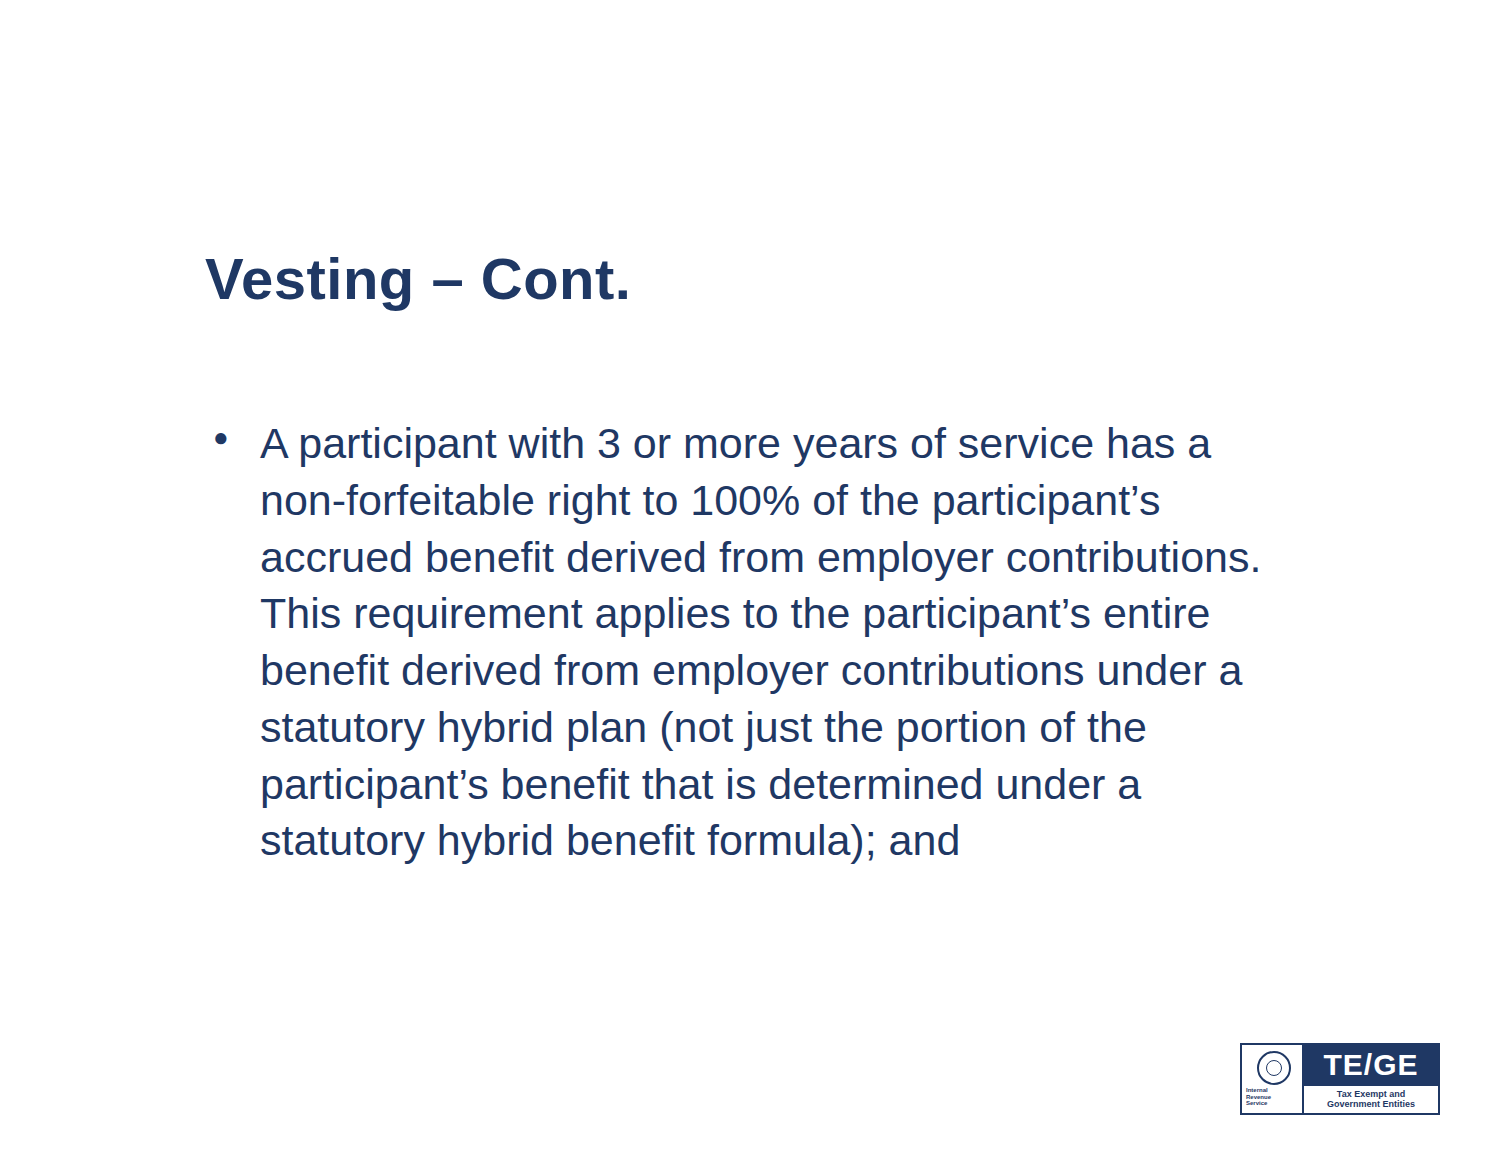Vesting – Cont.
A participant with 3 or more years of service has a non-forfeitable right to 100% of the participant’s accrued benefit derived from employer contributions. This requirement applies to the participant’s entire benefit derived from employer contributions under a statutory hybrid plan (not just the portion of the participant’s benefit that is determined under a statutory hybrid benefit formula); and
Internal
Revenue
Service
TE/GE
Tax Exempt and
Government Entities